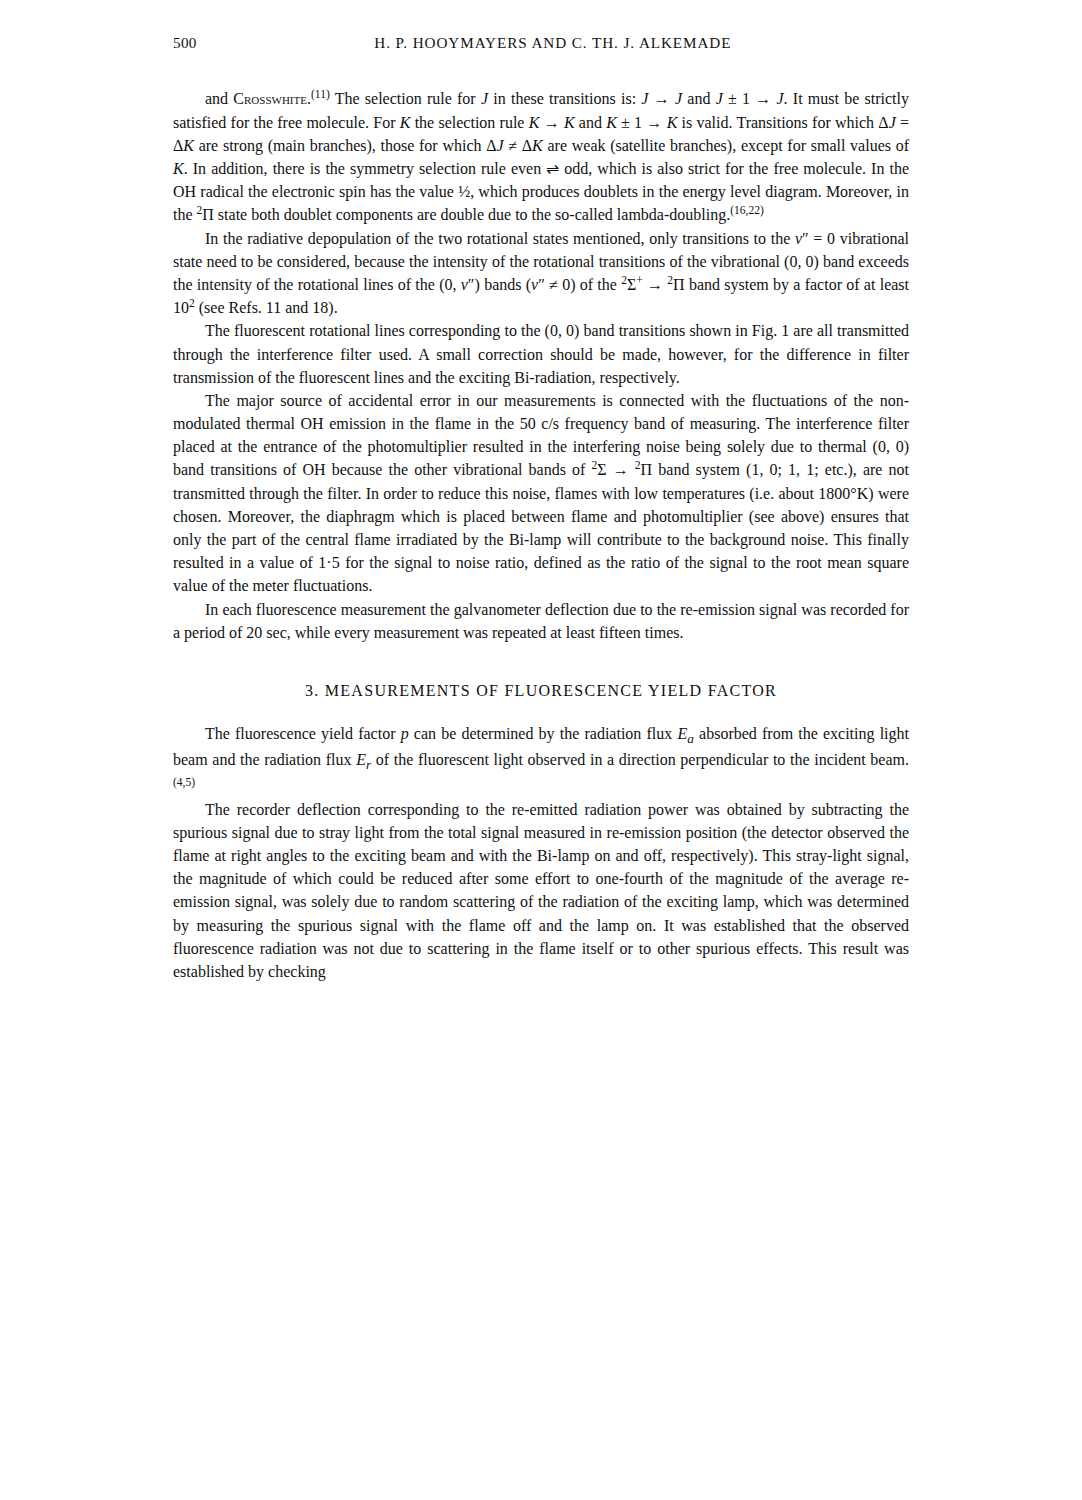500 H. P. Hooymayers and C. Th. J. Alkemade
and Crosswhite.(11) The selection rule for J in these transitions is: J → J and J ± 1 → J. It must be strictly satisfied for the free molecule. For K the selection rule K → K and K ± 1 → K is valid. Transitions for which ΔJ = ΔK are strong (main branches), those for which ΔJ ≠ ΔK are weak (satellite branches), except for small values of K. In addition, there is the symmetry selection rule even ⇌ odd, which is also strict for the free molecule. In the OH radical the electronic spin has the value ½, which produces doublets in the energy level diagram. Moreover, in the 2Π state both doublet components are double due to the so-called lambda-doubling.(16,22)
In the radiative depopulation of the two rotational states mentioned, only transitions to the v″ = 0 vibrational state need to be considered, because the intensity of the rotational transitions of the vibrational (0, 0) band exceeds the intensity of the rotational lines of the (0, v″) bands (v″ ≠ 0) of the 2Σ+ → 2Π band system by a factor of at least 102 (see Refs. 11 and 18).
The fluorescent rotational lines corresponding to the (0, 0) band transitions shown in Fig. 1 are all transmitted through the interference filter used. A small correction should be made, however, for the difference in filter transmission of the fluorescent lines and the exciting Bi-radiation, respectively.
The major source of accidental error in our measurements is connected with the fluctuations of the non-modulated thermal OH emission in the flame in the 50 c/s frequency band of measuring. The interference filter placed at the entrance of the photomultiplier resulted in the interfering noise being solely due to thermal (0, 0) band transitions of OH because the other vibrational bands of 2Σ → 2Π band system (1, 0; 1, 1; etc.), are not transmitted through the filter. In order to reduce this noise, flames with low temperatures (i.e. about 1800°K) were chosen. Moreover, the diaphragm which is placed between flame and photomultiplier (see above) ensures that only the part of the central flame irradiated by the Bi-lamp will contribute to the background noise. This finally resulted in a value of 1·5 for the signal to noise ratio, defined as the ratio of the signal to the root mean square value of the meter fluctuations.
In each fluorescence measurement the galvanometer deflection due to the re-emission signal was recorded for a period of 20 sec, while every measurement was repeated at least fifteen times.
3. Measurements of Fluorescence Yield Factor
The fluorescence yield factor p can be determined by the radiation flux Ea absorbed from the exciting light beam and the radiation flux Er of the fluorescent light observed in a direction perpendicular to the incident beam.(4,5)
The recorder deflection corresponding to the re-emitted radiation power was obtained by subtracting the spurious signal due to stray light from the total signal measured in re-emission position (the detector observed the flame at right angles to the exciting beam and with the Bi-lamp on and off, respectively). This stray-light signal, the magnitude of which could be reduced after some effort to one-fourth of the magnitude of the average re-emission signal, was solely due to random scattering of the radiation of the exciting lamp, which was determined by measuring the spurious signal with the flame off and the lamp on. It was established that the observed fluorescence radiation was not due to scattering in the flame itself or to other spurious effects. This result was established by checking